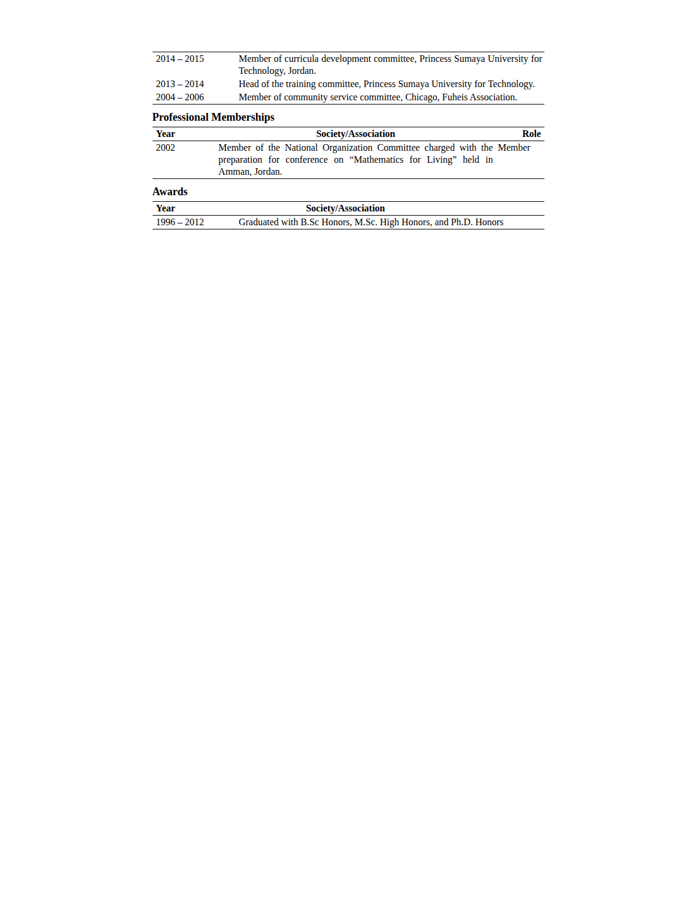| 2014 – 2015 | Member of curricula development committee, Princess Sumaya University for Technology, Jordan. |
| 2013 – 2014 | Head of the training committee, Princess Sumaya University for Technology. |
| 2004 – 2006 | Member of community service committee, Chicago, Fuheis Association. |
Professional Memberships
| Year | Society/Association | Role |
| --- | --- | --- |
| 2002 | Member of the National Organization Committee charged with the preparation for conference on “Mathematics for Living” held in Amman, Jordan. | Member |
Awards
| Year | Society/Association |
| --- | --- |
| 1996 – 2012 | Graduated with B.Sc Honors, M.Sc. High Honors, and Ph.D. Honors |